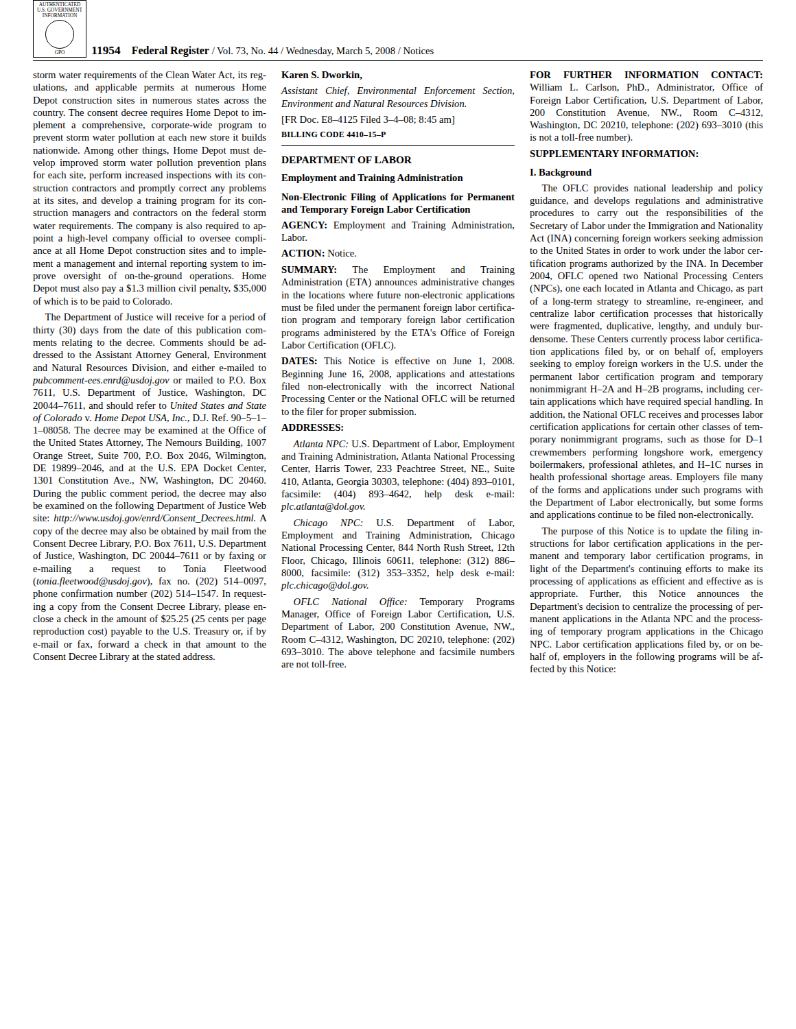AUTHENTICATED
U.S. GOVERNMENT
INFORMATION GPO
11954
Federal Register / Vol. 73, No. 44 / Wednesday, March 5, 2008 / Notices
storm water requirements of the Clean Water Act, its regulations, and applicable permits at numerous Home Depot construction sites in numerous states across the country. The consent decree requires Home Depot to implement a comprehensive, corporate-wide program to prevent storm water pollution at each new store it builds nationwide. Among other things, Home Depot must develop improved storm water pollution prevention plans for each site, perform increased inspections with its construction contractors and promptly correct any problems at its sites, and develop a training program for its construction managers and contractors on the federal storm water requirements. The company is also required to appoint a high-level company official to oversee compliance at all Home Depot construction sites and to implement a management and internal reporting system to improve oversight of on-the-ground operations. Home Depot must also pay a $1.3 million civil penalty, $35,000 of which is to be paid to Colorado.
The Department of Justice will receive for a period of thirty (30) days from the date of this publication comments relating to the decree. Comments should be addressed to the Assistant Attorney General, Environment and Natural Resources Division, and either e-mailed to pubcomment-ees.enrd@usdoj.gov or mailed to P.O. Box 7611, U.S. Department of Justice, Washington, DC 20044–7611, and should refer to United States and State of Colorado v. Home Depot USA, Inc., D.J. Ref. 90–5–1–1–08058. The decree may be examined at the Office of the United States Attorney, The Nemours Building, 1007 Orange Street, Suite 700, P.O. Box 2046, Wilmington, DE 19899–2046, and at the U.S. EPA Docket Center, 1301 Constitution Ave., NW, Washington, DC 20460. During the public comment period, the decree may also be examined on the following Department of Justice Web site: http://www.usdoj.gov/enrd/Consent_Decrees.html. A copy of the decree may also be obtained by mail from the Consent Decree Library, P.O. Box 7611, U.S. Department of Justice, Washington, DC 20044–7611 or by faxing or e-mailing a request to Tonia Fleetwood (tonia.fleetwood@usdoj.gov), fax no. (202) 514–0097, phone confirmation number (202) 514–1547. In requesting a copy from the Consent Decree Library, please enclose a check in the amount of $25.25 (25 cents per page reproduction cost) payable to the U.S. Treasury or, if by e-mail or fax, forward a check in that amount to the Consent Decree Library at the stated address.
Karen S. Dworkin,
Assistant Chief, Environmental Enforcement Section, Environment and Natural Resources Division.
[FR Doc. E8–4125 Filed 3–4–08; 8:45 am]
BILLING CODE 4410–15–P
DEPARTMENT OF LABOR
Employment and Training Administration
Non-Electronic Filing of Applications for Permanent and Temporary Foreign Labor Certification
AGENCY: Employment and Training Administration, Labor.
ACTION: Notice.
SUMMARY: The Employment and Training Administration (ETA) announces administrative changes in the locations where future non-electronic applications must be filed under the permanent foreign labor certification program and temporary foreign labor certification programs administered by the ETA's Office of Foreign Labor Certification (OFLC).
DATES: This Notice is effective on June 1, 2008. Beginning June 16, 2008, applications and attestations filed non-electronically with the incorrect National Processing Center or the National OFLC will be returned to the filer for proper submission.
ADDRESSES:
Atlanta NPC: U.S. Department of Labor, Employment and Training Administration, Atlanta National Processing Center, Harris Tower, 233 Peachtree Street, NE., Suite 410, Atlanta, Georgia 30303, telephone: (404) 893–0101, facsimile: (404) 893–4642, help desk e-mail: plc.atlanta@dol.gov.
Chicago NPC: U.S. Department of Labor, Employment and Training Administration, Chicago National Processing Center, 844 North Rush Street, 12th Floor, Chicago, Illinois 60611, telephone: (312) 886–8000, facsimile: (312) 353–3352, help desk e-mail: plc.chicago@dol.gov.
OFLC National Office: Temporary Programs Manager, Office of Foreign Labor Certification, U.S. Department of Labor, 200 Constitution Avenue, NW., Room C–4312, Washington, DC 20210, telephone: (202) 693–3010. The above telephone and facsimile numbers are not toll-free.
FOR FURTHER INFORMATION CONTACT: William L. Carlson, PhD., Administrator, Office of Foreign Labor Certification, U.S. Department of Labor, 200 Constitution Avenue, NW., Room C–4312, Washington, DC 20210, telephone: (202) 693–3010 (this is not a toll-free number).
SUPPLEMENTARY INFORMATION:
I. Background
The OFLC provides national leadership and policy guidance, and develops regulations and administrative procedures to carry out the responsibilities of the Secretary of Labor under the Immigration and Nationality Act (INA) concerning foreign workers seeking admission to the United States in order to work under the labor certification programs authorized by the INA. In December 2004, OFLC opened two National Processing Centers (NPCs), one each located in Atlanta and Chicago, as part of a long-term strategy to streamline, re-engineer, and centralize labor certification processes that historically were fragmented, duplicative, lengthy, and unduly burdensome. These Centers currently process labor certification applications filed by, or on behalf of, employers seeking to employ foreign workers in the U.S. under the permanent labor certification program and temporary nonimmigrant H–2A and H–2B programs, including certain applications which have required special handling. In addition, the National OFLC receives and processes labor certification applications for certain other classes of temporary nonimmigrant programs, such as those for D–1 crewmembers performing longshore work, emergency boilermakers, professional athletes, and H–1C nurses in health professional shortage areas. Employers file many of the forms and applications under such programs with the Department of Labor electronically, but some forms and applications continue to be filed non-electronically.
The purpose of this Notice is to update the filing instructions for labor certification applications in the permanent and temporary labor certification programs, in light of the Department's continuing efforts to make its processing of applications as efficient and effective as is appropriate. Further, this Notice announces the Department's decision to centralize the processing of permanent applications in the Atlanta NPC and the processing of temporary program applications in the Chicago NPC. Labor certification applications filed by, or on behalf of, employers in the following programs will be affected by this Notice: